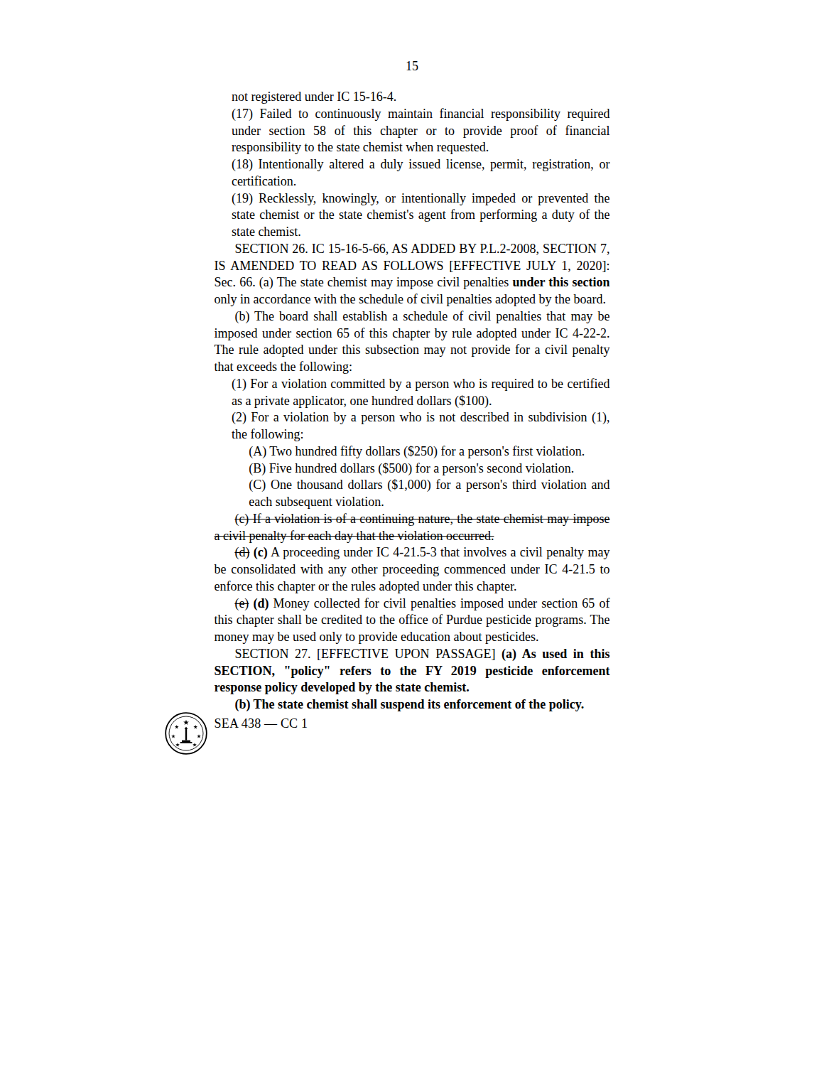15
not registered under IC 15-16-4.
(17) Failed to continuously maintain financial responsibility required under section 58 of this chapter or to provide proof of financial responsibility to the state chemist when requested.
(18) Intentionally altered a duly issued license, permit, registration, or certification.
(19) Recklessly, knowingly, or intentionally impeded or prevented the state chemist or the state chemist's agent from performing a duty of the state chemist.
SECTION 26. IC 15-16-5-66, AS ADDED BY P.L.2-2008, SECTION 7, IS AMENDED TO READ AS FOLLOWS [EFFECTIVE JULY 1, 2020]: Sec. 66. (a) The state chemist may impose civil penalties under this section only in accordance with the schedule of civil penalties adopted by the board.
(b) The board shall establish a schedule of civil penalties that may be imposed under section 65 of this chapter by rule adopted under IC 4-22-2. The rule adopted under this subsection may not provide for a civil penalty that exceeds the following:
(1) For a violation committed by a person who is required to be certified as a private applicator, one hundred dollars ($100).
(2) For a violation by a person who is not described in subdivision (1), the following:
(A) Two hundred fifty dollars ($250) for a person's first violation.
(B) Five hundred dollars ($500) for a person's second violation.
(C) One thousand dollars ($1,000) for a person's third violation and each subsequent violation.
(c) If a violation is of a continuing nature, the state chemist may impose a civil penalty for each day that the violation occurred.
(d) (c) A proceeding under IC 4-21.5-3 that involves a civil penalty may be consolidated with any other proceeding commenced under IC 4-21.5 to enforce this chapter or the rules adopted under this chapter.
(e) (d) Money collected for civil penalties imposed under section 65 of this chapter shall be credited to the office of Purdue pesticide programs. The money may be used only to provide education about pesticides.
SECTION 27. [EFFECTIVE UPON PASSAGE] (a) As used in this SECTION, "policy" refers to the FY 2019 pesticide enforcement response policy developed by the state chemist.
(b) The state chemist shall suspend its enforcement of the policy.
SEA 438 — CC 1